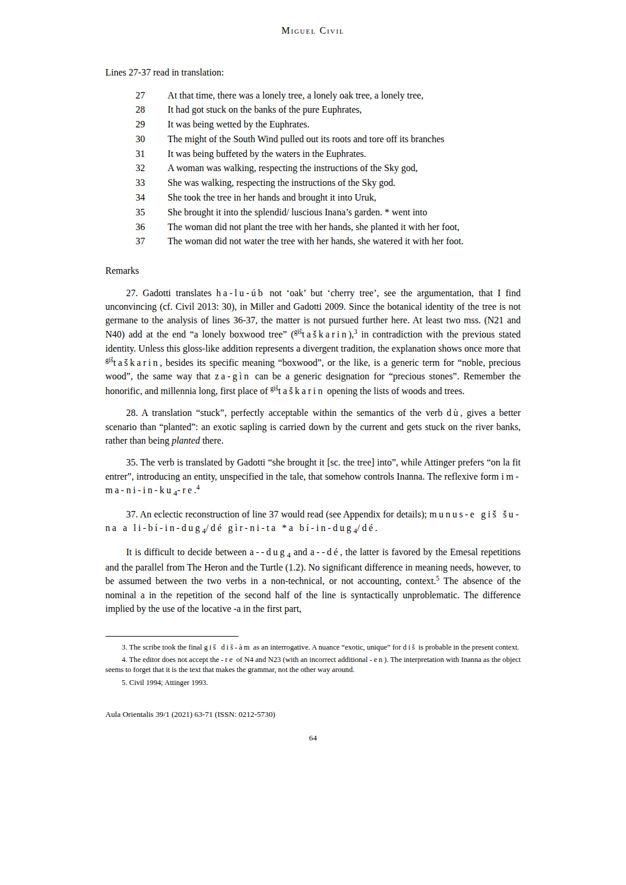Miguel Civil
Lines 27-37 read in translation:
| 27 | At that time, there was a lonely tree, a lonely oak tree, a lonely tree, |
| 28 | It had got stuck on the banks of the pure Euphrates, |
| 29 | It was being wetted by the Euphrates. |
| 30 | The might of the South Wind pulled out its roots and tore off its branches |
| 31 | It was being buffeted by the waters in the Euphrates. |
| 32 | A woman was walking, respecting the instructions of the Sky god, |
| 33 | She was walking, respecting the instructions of the Sky god. |
| 34 | She took the tree in her hands and brought it into Uruk, |
| 35 | She brought it into the splendid/ luscious Inana’s garden. * went into |
| 36 | The woman did not plant the tree with her hands, she planted it with her foot, |
| 37 | The woman did not water the tree with her hands, she watered it with her foot. |
Remarks
27. Gadotti translates ha-lu-úb not ‘oak’ but ‘cherry tree’, see the argumentation, that I find unconvincing (cf. Civil 2013: 30), in Miller and Gadotti 2009. Since the botanical identity of the tree is not germane to the analysis of lines 36-37, the matter is not pursued further here. At least two mss. (N21 and N40) add at the end “a lonely boxwood tree” (giš taškarin),3 in contradiction with the previous stated identity. Unless this gloss-like addition represents a divergent tradition, the explanation shows once more that giš taškarin, besides its specific meaning “boxwood”, or the like, is a generic term for “noble, precious wood”, the same way that za-gìn can be a generic designation for “precious stones”. Remember the honorific, and millennia long, first place of giš taškarin opening the lists of woods and trees.
28. A translation “stuck”, perfectly acceptable within the semantics of the verb dù, gives a better scenario than “planted”: an exotic sapling is carried down by the current and gets stuck on the river banks, rather than being planted there.
35. The verb is translated by Gadotti “she brought it [sc. the tree] into”, while Attinger prefers “on la fit entrer”, introducing an entity, unspecified in the tale, that somehow controls Inanna. The reflexive form im-ma-ni-in-ku4-re.4
37. An eclectic reconstruction of line 37 would read (see Appendix for details); munus-e giš šu-na a li-bí-in-dug4/dé gìr-ni-ta *a bí-in-dug4/dé.
It is difficult to decide between a--dug4 and a--dé, the latter is favored by the Emesal repetitions and the parallel from The Heron and the Turtle (1.2). No significant difference in meaning needs, however, to be assumed between the two verbs in a non-technical, or not accounting, context.5 The absence of the nominal a in the repetition of the second half of the line is syntactically unproblematic. The difference implied by the use of the locative -a in the first part,
3. The scribe took the final giš diš-àm as an interrogative. A nuance “exotic, unique” for diš is probable in the present context.
4. The editor does not accept the -re of N4 and N23 (with an incorrect additional -en). The interpretation with Inanna as the object seems to forget that it is the text that makes the grammar, not the other way around.
5. Civil 1994; Attinger 1993.
Aula Orientalis 39/1 (2021) 63-71 (ISSN: 0212-5730)
64